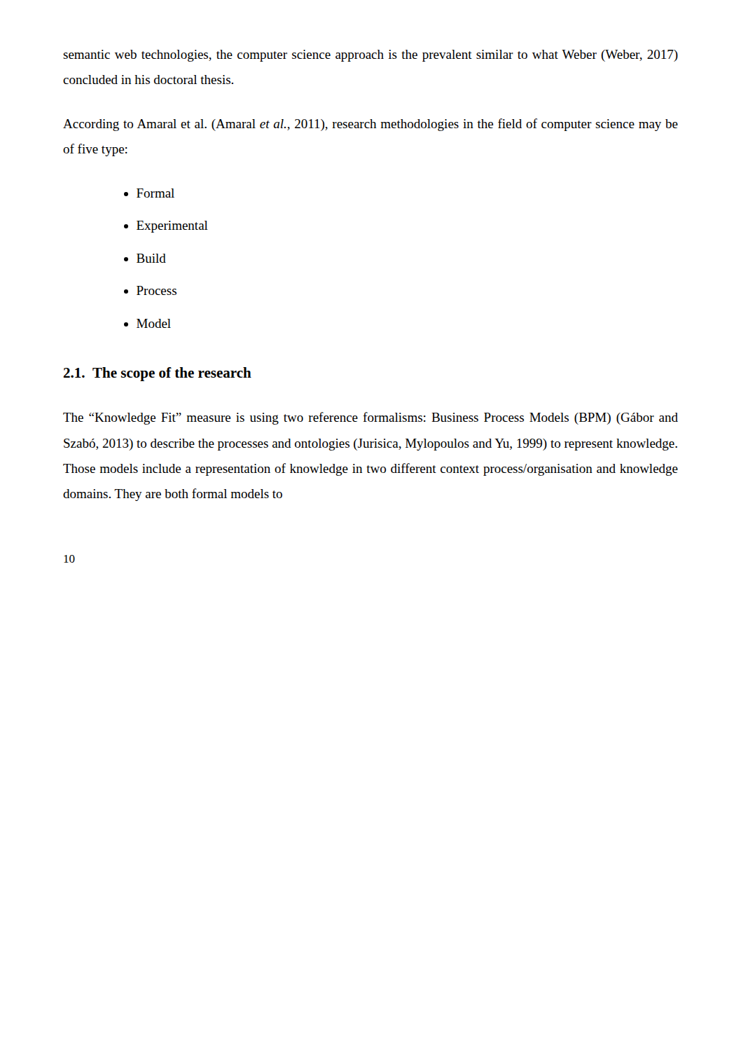semantic web technologies, the computer science approach is the prevalent similar to what Weber (Weber, 2017) concluded in his doctoral thesis.
According to Amaral et al. (Amaral et al., 2011), research methodologies in the field of computer science may be of five type:
Formal
Experimental
Build
Process
Model
2.1. The scope of the research
The “Knowledge Fit” measure is using two reference formalisms: Business Process Models (BPM) (Gábor and Szabó, 2013) to describe the processes and ontologies (Jurisica, Mylopoulos and Yu, 1999) to represent knowledge. Those models include a representation of knowledge in two different context process/organisation and knowledge domains. They are both formal models to
10